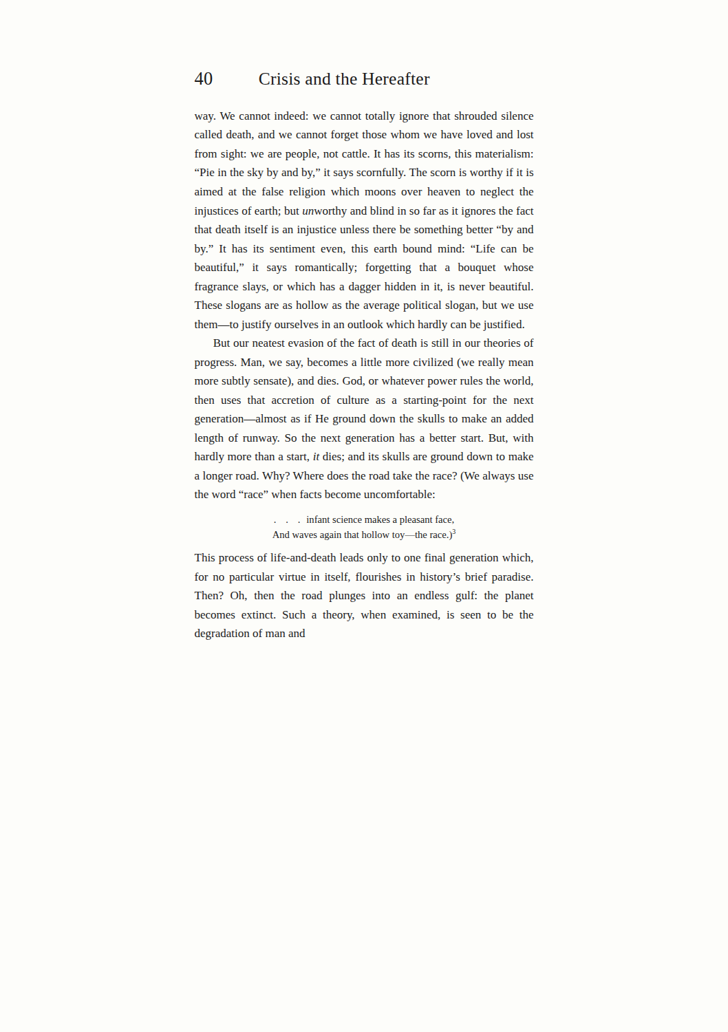40 Crisis and the Hereafter
way. We cannot indeed: we cannot totally ignore that shrouded silence called death, and we cannot forget those whom we have loved and lost from sight: we are people, not cattle. It has its scorns, this materialism: “Pie in the sky by and by,” it says scornfully. The scorn is worthy if it is aimed at the false religion which moons over heaven to neglect the injustices of earth; but unworthy and blind in so far as it ignores the fact that death itself is an injustice unless there be something better “by and by.” It has its sentiment even, this earth bound mind: “Life can be beautiful,” it says romantically; forgetting that a bouquet whose fragrance slays, or which has a dagger hidden in it, is never beautiful. These slogans are as hollow as the average political slogan, but we use them—to justify ourselves in an outlook which hardly can be justified.
But our neatest evasion of the fact of death is still in our theories of progress. Man, we say, becomes a little more civilized (we really mean more subtly sensate), and dies. God, or whatever power rules the world, then uses that accretion of culture as a starting-point for the next generation—almost as if He ground down the skulls to make an added length of runway. So the next generation has a better start. But, with hardly more than a start, it dies; and its skulls are ground down to make a longer road. Why? Where does the road take the race? (We always use the word “race” when facts become uncomfortable:
. . . infant science makes a pleasant face,
And waves again that hollow toy—the race.)3
This process of life-and-death leads only to one final generation which, for no particular virtue in itself, flourishes in history’s brief paradise. Then? Oh, then the road plunges into an endless gulf: the planet becomes extinct. Such a theory, when examined, is seen to be the degradation of man and